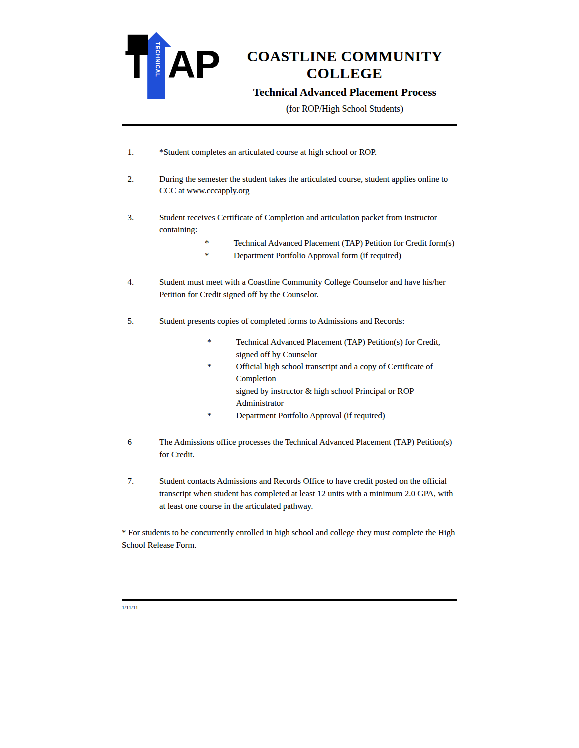TECHNICAL T A P
COASTLINE COMMUNITY
COLLEGE
Technical Advanced Placement Process
(for ROP/High School Students)
1.
*Student completes an articulated course at high school or ROP.
2.
During the semester the student takes the articulated course, student applies online to CCC at www.cccapply.org
3.
Student receives Certificate of Completion and articulation packet from instructor containing:
*Technical Advanced Placement (TAP) Petition for Credit form(s)
*Department Portfolio Approval form (if required)
4.
Student must meet with a Coastline Community College Counselor and have his/her Petition for Credit signed off by the Counselor.
5.
Student presents copies of completed forms to Admissions and Records:
*Technical Advanced Placement (TAP) Petition(s) for Credit,
signed off by Counselor
*Official high school transcript and a copy of Certificate of Completion
signed by instructor & high school Principal or ROP Administrator
*Department Portfolio Approval (if required)
6
The Admissions office processes the Technical Advanced Placement (TAP) Petition(s) for Credit.
7.
Student contacts Admissions and Records Office to have credit posted on the official transcript when student has completed at least 12 units with a minimum 2.0 GPA, with at least one course in the articulated pathway.
* For students to be concurrently enrolled in high school and college they must complete the High School Release Form.
1/11/11